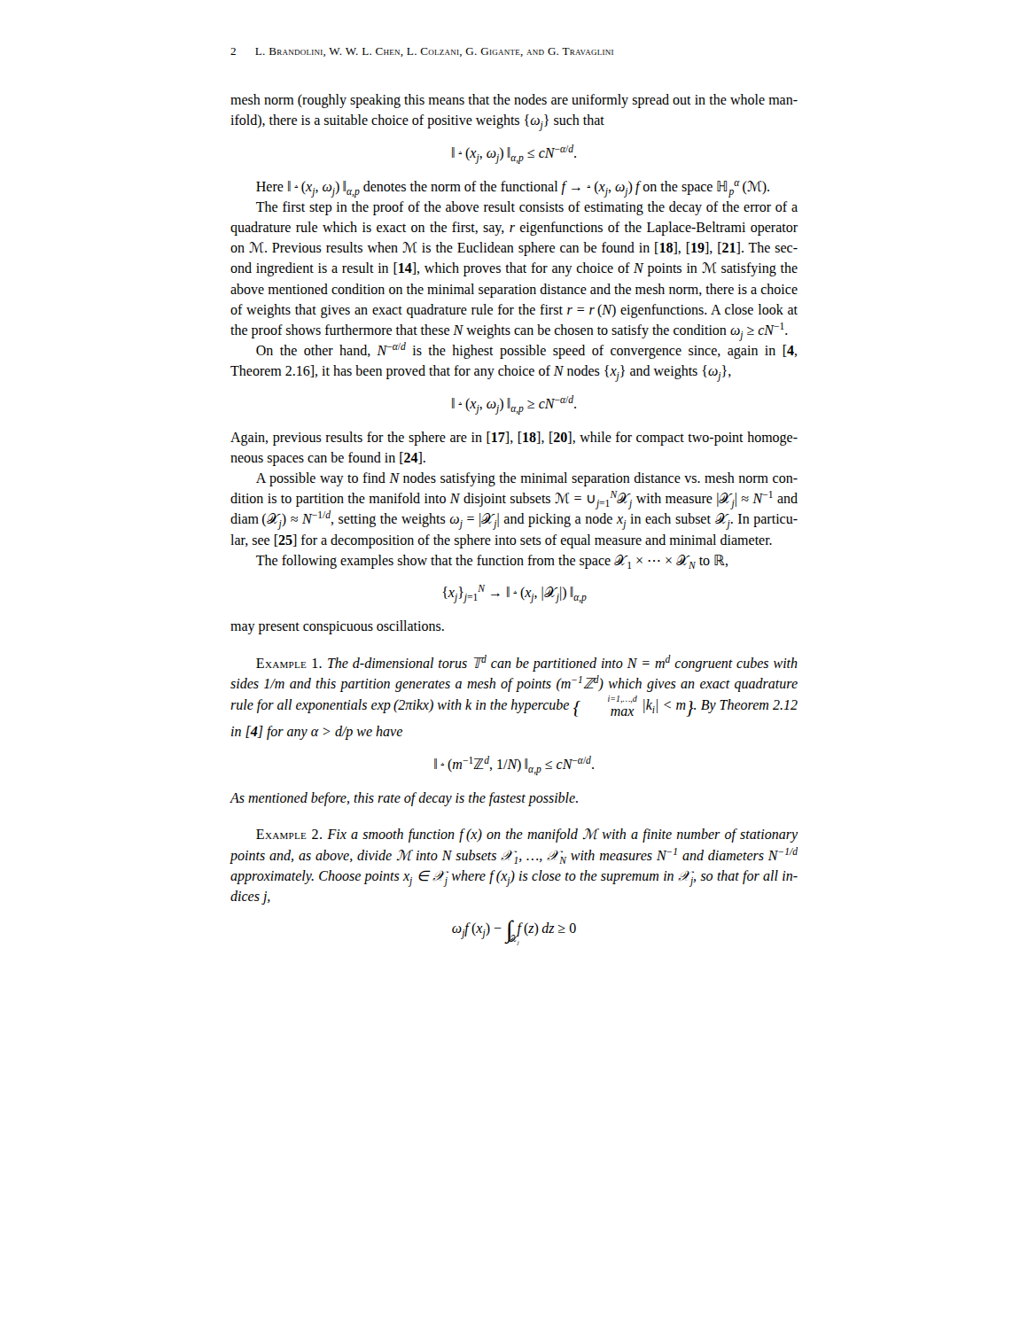2 L. Brandolini, W. W. L. Chen, L. Colzani, G. Gigante, and G. Travaglini
mesh norm (roughly speaking this means that the nodes are uniformly spread out in the whole manifold), there is a suitable choice of positive weights {ωj} such that
‖ 𝃬 (xj, ωj) ‖α,p ≤ cN−α/d.
Here ‖ 𝃬 (xj, ωj) ‖α,p denotes the norm of the functional f → 𝃬 (xj, ωj) f on the space ℍpα (ℳ).
The first step in the proof of the above result consists of estimating the decay of the error of a quadrature rule which is exact on the first, say, r eigenfunctions of the Laplace-Beltrami operator on ℳ. Previous results when ℳ is the Euclidean sphere can be found in [18], [19], [21]. The second ingredient is a result in [14], which proves that for any choice of N points in ℳ satisfying the above mentioned condition on the minimal separation distance and the mesh norm, there is a choice of weights that gives an exact quadrature rule for the first r = r (N) eigenfunctions. A close look at the proof shows furthermore that these N weights can be chosen to satisfy the condition ωj ≥ cN−1.
On the other hand, N−α/d is the highest possible speed of convergence since, again in [4, Theorem 2.16], it has been proved that for any choice of N nodes {xj} and weights {ωj},
‖ 𝃬 (xj, ωj) ‖α,p ≥ cN−α/d.
Again, previous results for the sphere are in [17], [18], [20], while for compact two-point homogeneous spaces can be found in [24].
A possible way to find N nodes satisfying the minimal separation distance vs. mesh norm condition is to partition the manifold into N disjoint subsets ℳ = ∪j=1N𝒳j with measure |𝒳j| ≈ N−1 and diam (𝒳j) ≈ N−1/d, setting the weights ωj = |𝒳j| and picking a node xj in each subset 𝒳j. In particular, see [25] for a decomposition of the sphere into sets of equal measure and minimal diameter.
The following examples show that the function from the space 𝒳1 × ⋯ × 𝒳N to ℝ,
{xj}j=1N → ‖ 𝃬 (xj, |𝒳j|) ‖α,p
may present conspicuous oscillations.
Example 1. The d-dimensional torus 𝕋d can be partitioned into N = md congruent cubes with sides 1/m and this partition generates a mesh of points (m−1ℤd) which gives an exact quadrature rule for all exponentials exp (2πikx) with k in the hypercube {i=1,…,d max |ki| < m}. By Theorem 2.12 in [4] for any α > d/p we have
‖ 𝃬 (m−1ℤd, 1/N) ‖α,p ≤ cN−α/d.
As mentioned before, this rate of decay is the fastest possible.
Example 2. Fix a smooth function f (x) on the manifold ℳ with a finite number of stationary points and, as above, divide ℳ into N subsets 𝒳1, …, 𝒳N with measures N−1 and diameters N−1/d approximately. Choose points xj ∈ 𝒳j where f (xj) is close to the supremum in 𝒳j, so that for all indices j,
ωjf (xj) − ∫𝒳j f (z) dz ≥ 0